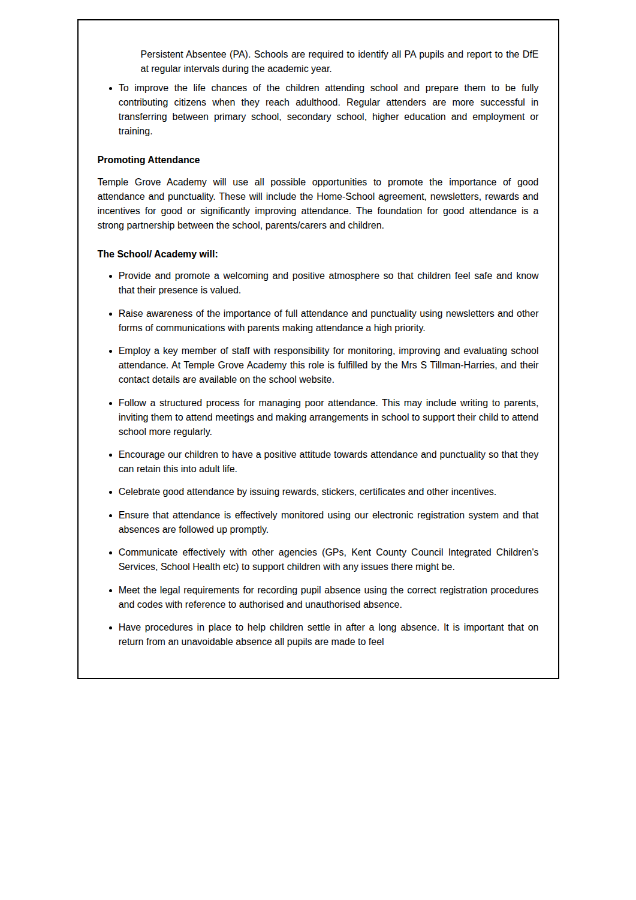Persistent Absentee (PA). Schools are required to identify all PA pupils and report to the DfE at regular intervals during the academic year.
To improve the life chances of the children attending school and prepare them to be fully contributing citizens when they reach adulthood. Regular attenders are more successful in transferring between primary school, secondary school, higher education and employment or training.
Promoting Attendance
Temple Grove Academy will use all possible opportunities to promote the importance of good attendance and punctuality. These will include the Home-School agreement, newsletters, rewards and incentives for good or significantly improving attendance. The foundation for good attendance is a strong partnership between the school, parents/carers and children.
The School/ Academy will:
Provide and promote a welcoming and positive atmosphere so that children feel safe and know that their presence is valued.
Raise awareness of the importance of full attendance and punctuality using newsletters and other forms of communications with parents making attendance a high priority.
Employ a key member of staff with responsibility for monitoring, improving and evaluating school attendance. At Temple Grove Academy this role is fulfilled by the Mrs S Tillman-Harries, and their contact details are available on the school website.
Follow a structured process for managing poor attendance. This may include writing to parents, inviting them to attend meetings and making arrangements in school to support their child to attend school more regularly.
Encourage our children to have a positive attitude towards attendance and punctuality so that they can retain this into adult life.
Celebrate good attendance by issuing rewards, stickers, certificates and other incentives.
Ensure that attendance is effectively monitored using our electronic registration system and that absences are followed up promptly.
Communicate effectively with other agencies (GPs, Kent County Council Integrated Children's Services, School Health etc) to support children with any issues there might be.
Meet the legal requirements for recording pupil absence using the correct registration procedures and codes with reference to authorised and unauthorised absence.
Have procedures in place to help children settle in after a long absence. It is important that on return from an unavoidable absence all pupils are made to feel